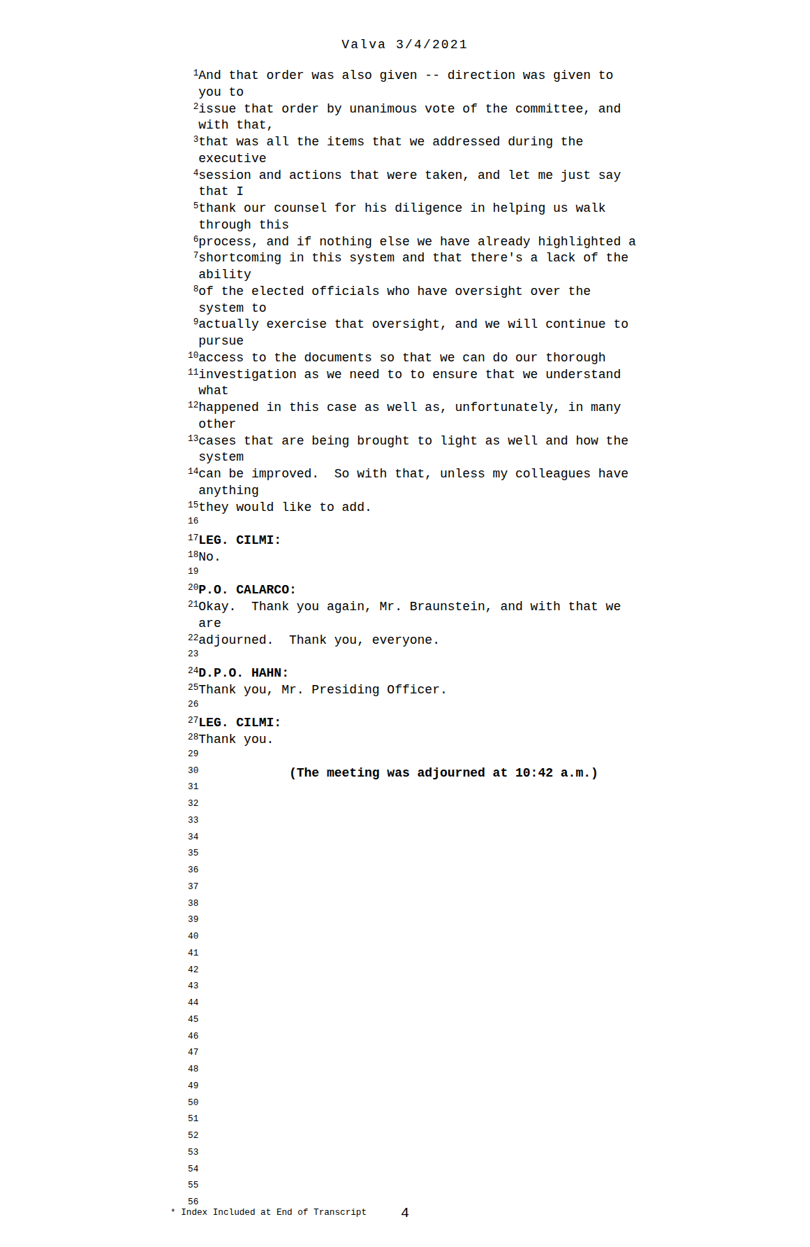Valva 3/4/2021
| 1 | And that order was also given -- direction was given to you to |
| 2 | issue that order by unanimous vote of the committee, and with that, |
| 3 | that was all the items that we addressed during the executive |
| 4 | session and actions that were taken, and let me just say that I |
| 5 | thank our counsel for his diligence in helping us walk through this |
| 6 | process, and if nothing else we have already highlighted a |
| 7 | shortcoming in this system and that there's a lack of the ability |
| 8 | of the elected officials who have oversight over the system to |
| 9 | actually exercise that oversight, and we will continue to pursue |
| 10 | access to the documents so that we can do our thorough |
| 11 | investigation as we need to to ensure that we understand what |
| 12 | happened in this case as well as, unfortunately, in many other |
| 13 | cases that are being brought to light as well and how the system |
| 14 | can be improved. So with that, unless my colleagues have anything |
| 15 | they would like to add. |
| 16 | |
| 17 | LEG. CILMI: |
| 18 | No. |
| 19 | |
| 20 | P.O. CALARCO: |
| 21 | Okay. Thank you again, Mr. Braunstein, and with that we are |
| 22 | adjourned. Thank you, everyone. |
| 23 | |
| 24 | D.P.O. HAHN: |
| 25 | Thank you, Mr. Presiding Officer. |
| 26 | |
| 27 | LEG. CILMI: |
| 28 | Thank you. |
| 29 | |
| 30 | (The meeting was adjourned at 10:42 a.m.) |
| 31 | |
| 32 | |
| 33 | |
| 34 | |
| 35 | |
| 36 | |
| 37 | |
| 38 | |
| 39 | |
| 40 | |
| 41 | |
| 42 | |
| 43 | |
| 44 | |
| 45 | |
| 46 | |
| 47 | |
| 48 | |
| 49 | |
| 50 | |
| 51 | |
| 52 | |
| 53 | |
| 54 | |
| 55 | |
| 56 | |
* Index Included at End of Transcript 4